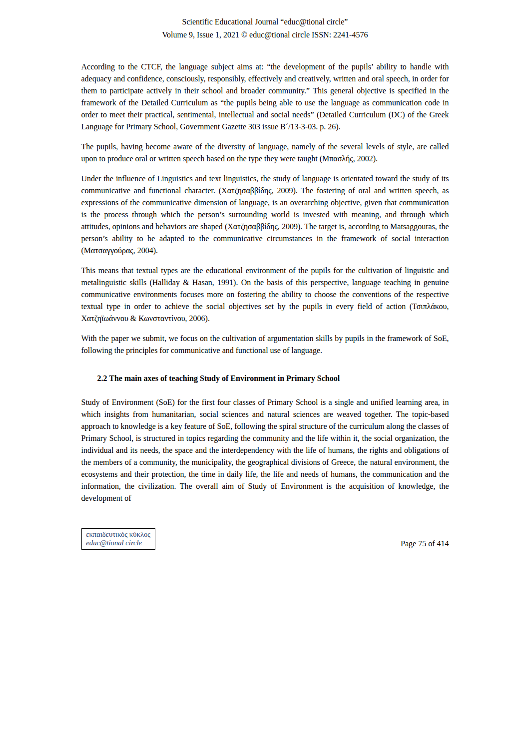Scientific Educational Journal “educ@tional circle”
Volume 9, Issue 1, 2021 © educ@tional circle ISSN: 2241-4576
According to the CTCF, the language subject aims at: “the development of the pupils’ ability to handle with adequacy and confidence, consciously, responsibly, effectively and creatively, written and oral speech, in order for them to participate actively in their school and broader community.” This general objective is specified in the framework of the Detailed Curriculum as “the pupils being able to use the language as communication code in order to meet their practical, sentimental, intellectual and social needs” (Detailed Curriculum (DC) of the Greek Language for Primary School, Government Gazette 303 issue B´/13-3-03. p. 26).
The pupils, having become aware of the diversity of language, namely of the several levels of style, are called upon to produce oral or written speech based on the type they were taught (Μπασλής, 2002).
Under the influence of Linguistics and text linguistics, the study of language is orientated toward the study of its communicative and functional character. (Χατζησαββίδης, 2009). The fostering of oral and written speech, as expressions of the communicative dimension of language, is an overarching objective, given that communication is the process through which the person’s surrounding world is invested with meaning, and through which attitudes, opinions and behaviors are shaped (Χατζησαββίδης, 2009). The target is, according to Matsaggouras, the person’s ability to be adapted to the communicative circumstances in the framework of social interaction (Ματσαγγούρας, 2004).
This means that textual types are the educational environment of the pupils for the cultivation of linguistic and metalinguistic skills (Halliday & Hasan, 1991). On the basis of this perspective, language teaching in genuine communicative environments focuses more on fostering the ability to choose the conventions of the respective textual type in order to achieve the social objectives set by the pupils in every field of action (Τσιπλάκου, Χατζηϊωάννου & Κωνσταντίνου, 2006).
With the paper we submit, we focus on the cultivation of argumentation skills by pupils in the framework of SoE, following the principles for communicative and functional use of language.
2.2 The main axes of teaching Study of Environment in Primary School
Study of Environment (SoE) for the first four classes of Primary School is a single and unified learning area, in which insights from humanitarian, social sciences and natural sciences are weaved together. The topic-based approach to knowledge is a key feature of SoE, following the spiral structure of the curriculum along the classes of Primary School, is structured in topics regarding the community and the life within it, the social organization, the individual and its needs, the space and the interdependency with the life of humans, the rights and obligations of the members of a community, the municipality, the geographical divisions of Greece, the natural environment, the ecosystems and their protection, the time in daily life, the life and needs of humans, the communication and the information, the civilization. The overall aim of Study of Environment is the acquisition of knowledge, the development of
εκπαιδευτικός κύκλος educ@tional circle Page 75 of 414